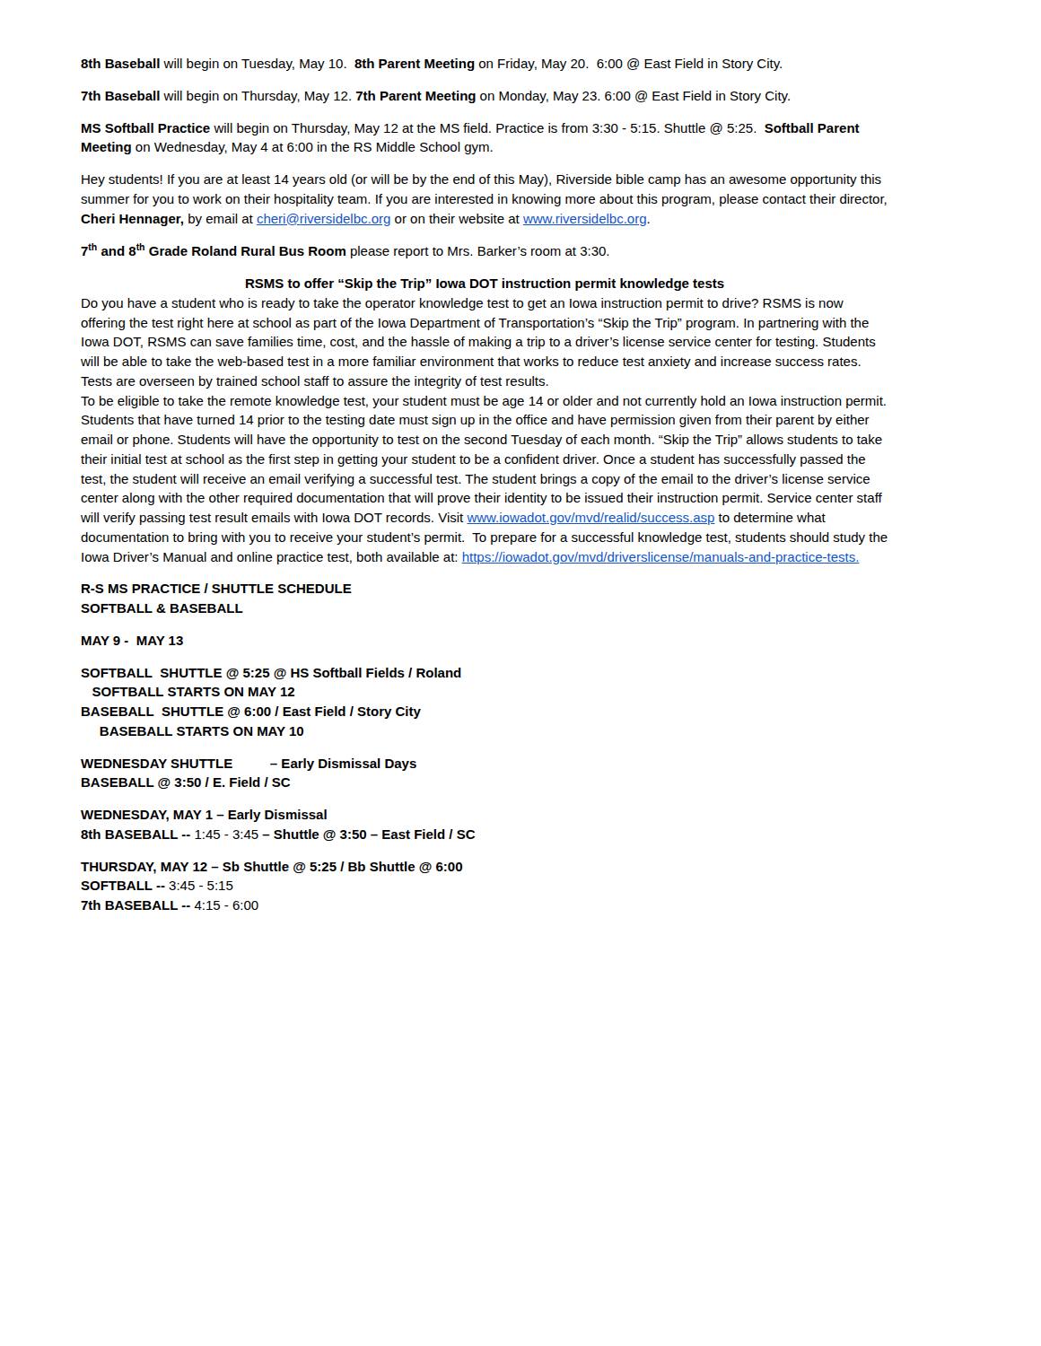8th Baseball will begin on Tuesday, May 10. 8th Parent Meeting on Friday, May 20. 6:00 @ East Field in Story City.
7th Baseball will begin on Thursday, May 12. 7th Parent Meeting on Monday, May 23. 6:00 @ East Field in Story City.
MS Softball Practice will begin on Thursday, May 12 at the MS field. Practice is from 3:30 - 5:15. Shuttle @ 5:25. Softball Parent Meeting on Wednesday, May 4 at 6:00 in the RS Middle School gym.
Hey students! If you are at least 14 years old (or will be by the end of this May), Riverside bible camp has an awesome opportunity this summer for you to work on their hospitality team. If you are interested in knowing more about this program, please contact their director, Cheri Hennager, by email at cheri@riversidelbc.org or on their website at www.riversidelbc.org.
7th and 8th Grade Roland Rural Bus Room please report to Mrs. Barker’s room at 3:30.
RSMS to offer “Skip the Trip” Iowa DOT instruction permit knowledge tests
Do you have a student who is ready to take the operator knowledge test to get an Iowa instruction permit to drive? RSMS is now offering the test right here at school as part of the Iowa Department of Transportation’s “Skip the Trip” program. In partnering with the Iowa DOT, RSMS can save families time, cost, and the hassle of making a trip to a driver’s license service center for testing. Students will be able to take the web-based test in a more familiar environment that works to reduce test anxiety and increase success rates. Tests are overseen by trained school staff to assure the integrity of test results.
To be eligible to take the remote knowledge test, your student must be age 14 or older and not currently hold an Iowa instruction permit. Students that have turned 14 prior to the testing date must sign up in the office and have permission given from their parent by either email or phone. Students will have the opportunity to test on the second Tuesday of each month. “Skip the Trip” allows students to take their initial test at school as the first step in getting your student to be a confident driver. Once a student has successfully passed the test, the student will receive an email verifying a successful test. The student brings a copy of the email to the driver’s license service center along with the other required documentation that will prove their identity to be issued their instruction permit. Service center staff will verify passing test result emails with Iowa DOT records. Visit www.iowadot.gov/mvd/realid/success.asp to determine what documentation to bring with you to receive your student’s permit. To prepare for a successful knowledge test, students should study the Iowa Driver’s Manual and online practice test, both available at: https://iowadot.gov/mvd/driverslicense/manuals-and-practice-tests.
R-S MS PRACTICE / SHUTTLE SCHEDULE
SOFTBALL & BASEBALL
MAY 9 - MAY 13
SOFTBALL SHUTTLE @ 5:25 @ HS Softball Fields / Roland
SOFTBALL STARTS ON MAY 12
BASEBALL SHUTTLE @ 6:00 / East Field / Story City
BASEBALL STARTS ON MAY 10
WEDNESDAY SHUTTLE – Early Dismissal Days
BASEBALL @ 3:50 / E. Field / SC
WEDNESDAY, MAY 1 – Early Dismissal
8th BASEBALL -- 1:45 - 3:45 – Shuttle @ 3:50 – East Field / SC
THURSDAY, MAY 12 – Sb Shuttle @ 5:25 / Bb Shuttle @ 6:00
SOFTBALL -- 3:45 - 5:15
7th BASEBALL -- 4:15 - 6:00